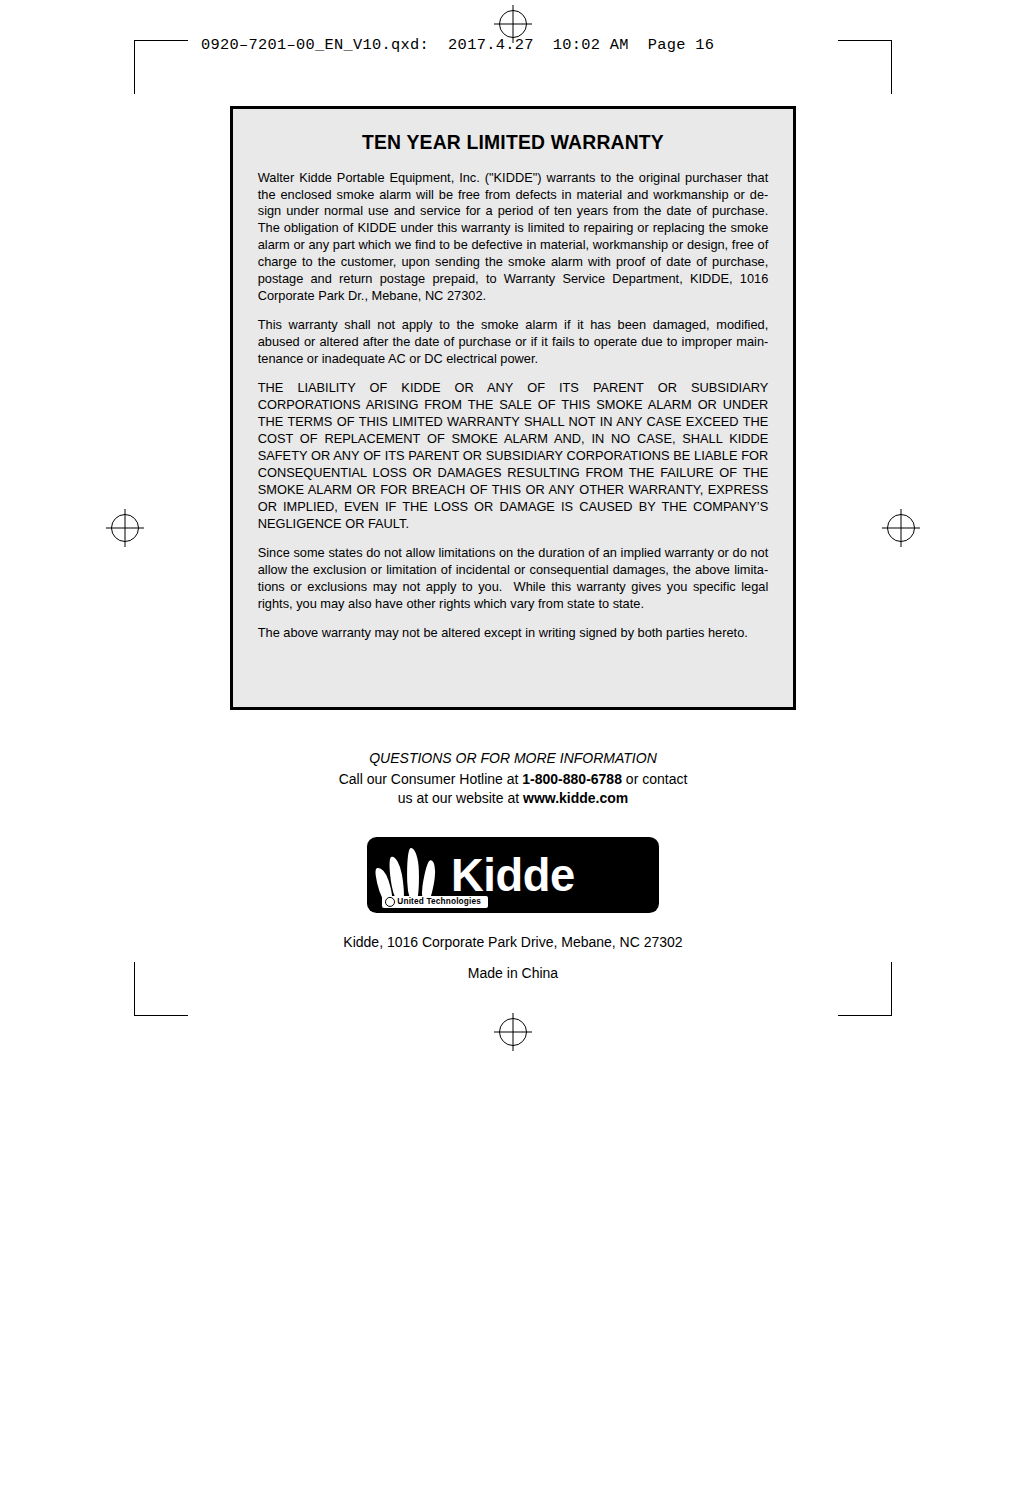0920–7201–00_EN_V10.qxd: 2017.4.27 10:02 AM Page 16
TEN YEAR LIMITED WARRANTY
Walter Kidde Portable Equipment, Inc. ("KIDDE") warrants to the original purchaser that the enclosed smoke alarm will be free from defects in material and workmanship or design under normal use and service for a period of ten years from the date of purchase. The obligation of KIDDE under this warranty is limited to repairing or replacing the smoke alarm or any part which we find to be defective in material, workmanship or design, free of charge to the customer, upon sending the smoke alarm with proof of date of purchase, postage and return postage prepaid, to Warranty Service Department, KIDDE, 1016 Corporate Park Dr., Mebane, NC 27302.
This warranty shall not apply to the smoke alarm if it has been damaged, modified, abused or altered after the date of purchase or if it fails to operate due to improper maintenance or inadequate AC or DC electrical power.
THE LIABILITY OF KIDDE OR ANY OF ITS PARENT OR SUBSIDIARY CORPORATIONS ARISING FROM THE SALE OF THIS SMOKE ALARM OR UNDER THE TERMS OF THIS LIMITED WARRANTY SHALL NOT IN ANY CASE EXCEED THE COST OF REPLACEMENT OF SMOKE ALARM AND, IN NO CASE, SHALL KIDDE SAFETY OR ANY OF ITS PARENT OR SUBSIDIARY CORPORATIONS BE LIABLE FOR CONSEQUENTIAL LOSS OR DAMAGES RESULTING FROM THE FAILURE OF THE SMOKE ALARM OR FOR BREACH OF THIS OR ANY OTHER WARRANTY, EXPRESS OR IMPLIED, EVEN IF THE LOSS OR DAMAGE IS CAUSED BY THE COMPANY’S NEGLIGENCE OR FAULT.
Since some states do not allow limitations on the duration of an implied warranty or do not allow the exclusion or limitation of incidental or consequential damages, the above limitations or exclusions may not apply to you. While this warranty gives you specific legal rights, you may also have other rights which vary from state to state.
The above warranty may not be altered except in writing signed by both parties hereto.
QUESTIONS OR FOR MORE INFORMATION
Call our Consumer Hotline at 1-800-880-6788 or contact
us at our website at www.kidde.com
Kidde
United Technologies
Kidde, 1016 Corporate Park Drive, Mebane, NC 27302
Made in China